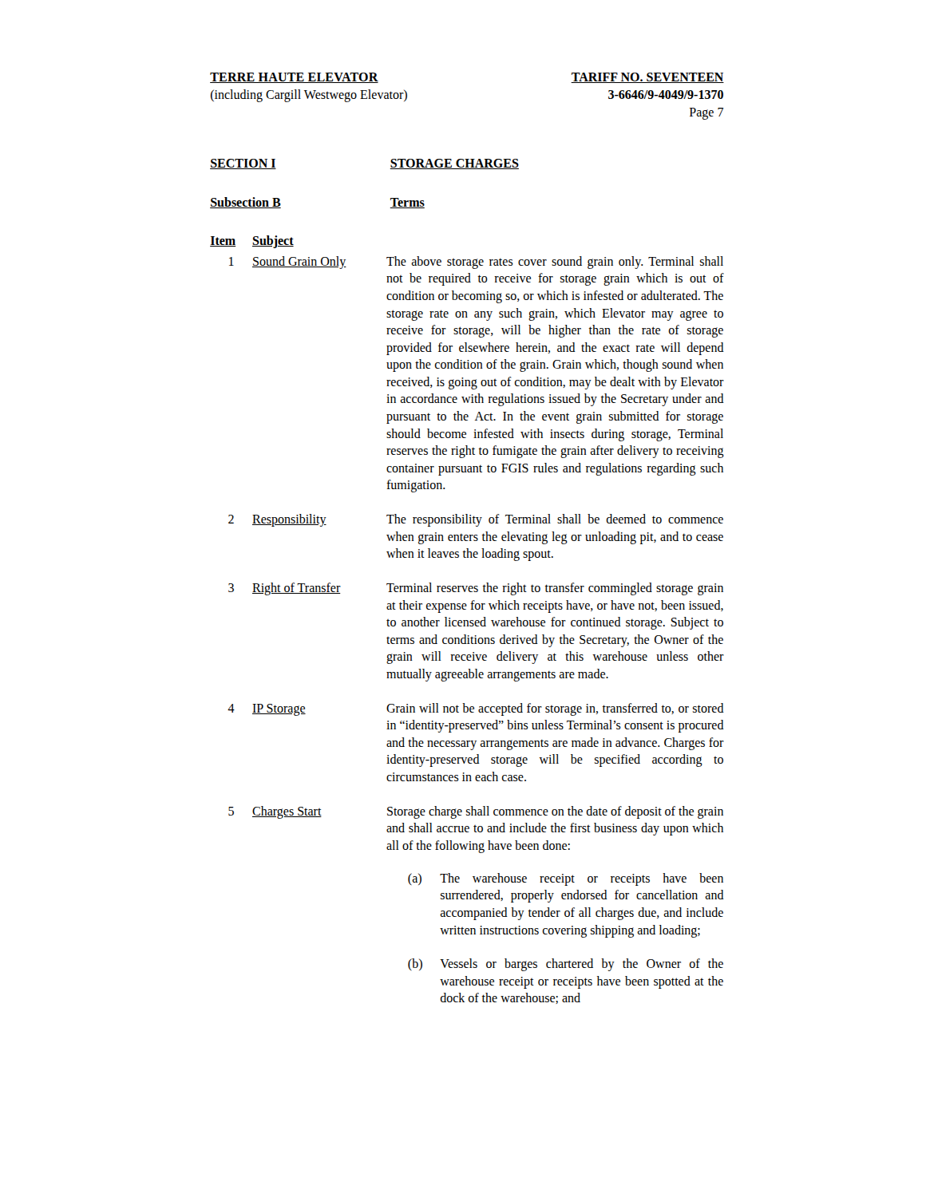| TERRE HAUTE ELEVATOR | TARIFF NO. SEVENTEEN |
| (including Cargill Westwego Elevator) | 3-6646/9-4049/9-1370 |
| | Page 7 |
| SECTION I | STORAGE CHARGES |
| Subsection B | Terms |
| Item | Subject | |
| 1 | Sound Grain Only | The above storage rates cover sound grain only. Terminal shall not be required to receive for storage grain which is out of condition or becoming so, or which is infested or adulterated. The storage rate on any such grain, which Elevator may agree to receive for storage, will be higher than the rate of storage provided for elsewhere herein, and the exact rate will depend upon the condition of the grain. Grain which, though sound when received, is going out of condition, may be dealt with by Elevator in accordance with regulations issued by the Secretary under and pursuant to the Act. In the event grain submitted for storage should become infested with insects during storage, Terminal reserves the right to fumigate the grain after delivery to receiving container pursuant to FGIS rules and regulations regarding such fumigation. |
| 2 | Responsibility | The responsibility of Terminal shall be deemed to commence when grain enters the elevating leg or unloading pit, and to cease when it leaves the loading spout. |
| 3 | Right of Transfer | Terminal reserves the right to transfer commingled storage grain at their expense for which receipts have, or have not, been issued, to another licensed warehouse for continued storage. Subject to terms and conditions derived by the Secretary, the Owner of the grain will receive delivery at this warehouse unless other mutually agreeable arrangements are made. |
| 4 | IP Storage | Grain will not be accepted for storage in, transferred to, or stored in “identity-preserved” bins unless Terminal’s consent is procured and the necessary arrangements are made in advance. Charges for identity-preserved storage will be specified according to circumstances in each case. |
| 5 | Charges Start | Storage charge shall commence on the date of deposit of the grain and shall accrue to and include the first business day upon which all of the following have been done: / (a) / The warehouse receipt or receipts have been surrendered, properly endorsed for cancellation and accompanied by tender of all charges due, and include written instructions covering shipping and loading; / / (b) / Vessels or barges chartered by the Owner of the warehouse receipt or receipts have been spotted at the dock of the warehouse; and / |